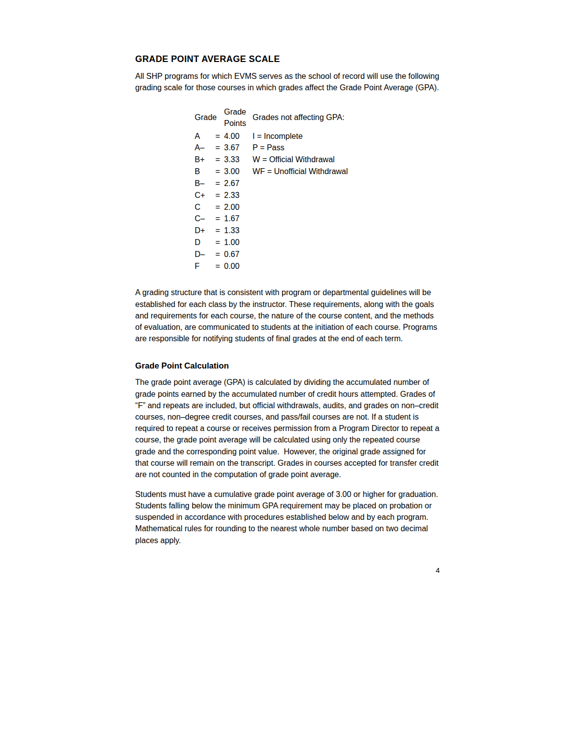GRADE POINT AVERAGE SCALE
All SHP programs for which EVMS serves as the school of record will use the following grading scale for those courses in which grades affect the Grade Point Average (GPA).
| Grade | Grade Points | Grades not affecting GPA: |
| --- | --- | --- |
| A | = | 4.00 | I = Incomplete |
| A– | = | 3.67 | P = Pass |
| B+ | = | 3.33 | W = Official Withdrawal |
| B | = | 3.00 | WF = Unofficial Withdrawal |
| B– | = | 2.67 | |
| C+ | = | 2.33 | |
| C | = | 2.00 | |
| C– | = | 1.67 | |
| D+ | = | 1.33 | |
| D | = | 1.00 | |
| D– | = | 0.67 | |
| F | = | 0.00 | |
A grading structure that is consistent with program or departmental guidelines will be established for each class by the instructor. These requirements, along with the goals and requirements for each course, the nature of the course content, and the methods of evaluation, are communicated to students at the initiation of each course. Programs are responsible for notifying students of final grades at the end of each term.
Grade Point Calculation
The grade point average (GPA) is calculated by dividing the accumulated number of grade points earned by the accumulated number of credit hours attempted. Grades of “F” and repeats are included, but official withdrawals, audits, and grades on non–credit courses, non–degree credit courses, and pass/fail courses are not. If a student is required to repeat a course or receives permission from a Program Director to repeat a course, the grade point average will be calculated using only the repeated course grade and the corresponding point value. However, the original grade assigned for that course will remain on the transcript. Grades in courses accepted for transfer credit are not counted in the computation of grade point average.
Students must have a cumulative grade point average of 3.00 or higher for graduation. Students falling below the minimum GPA requirement may be placed on probation or suspended in accordance with procedures established below and by each program. Mathematical rules for rounding to the nearest whole number based on two decimal places apply.
4